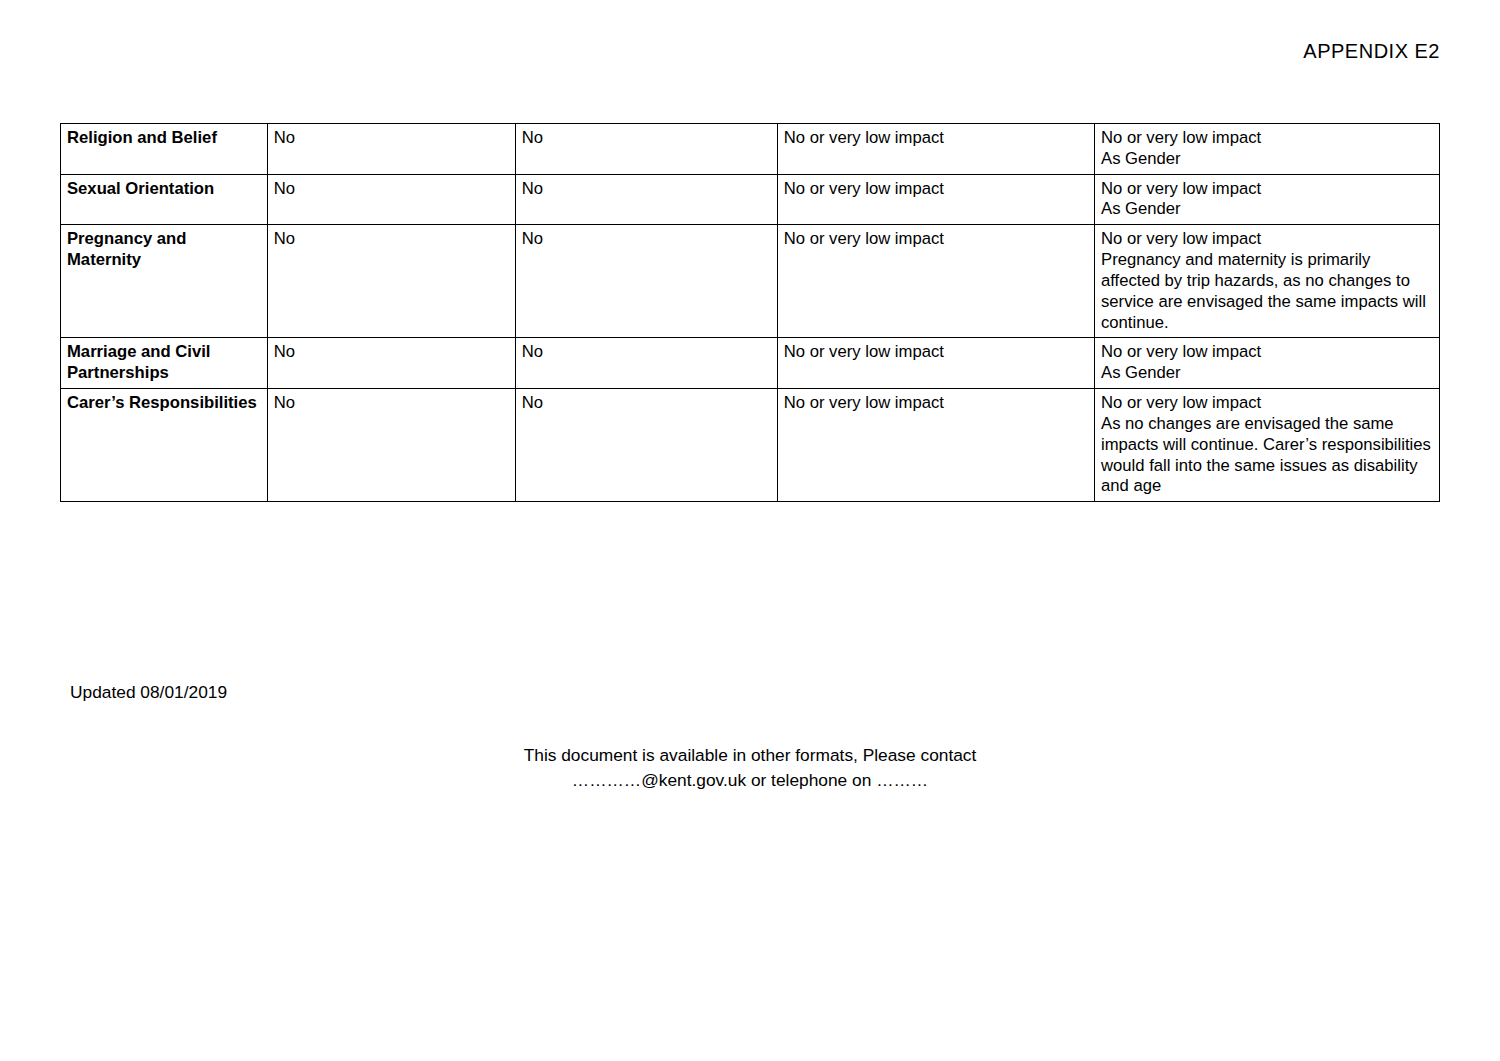APPENDIX E2
| Religion and Belief | No | No | No or very low impact | No or very low impact As Gender |
| Sexual Orientation | No | No | No or very low impact | No or very low impact As Gender |
| Pregnancy and Maternity | No | No | No or very low impact | No or very low impact Pregnancy and maternity is primarily affected by trip hazards, as no changes to service are envisaged the same impacts will continue. |
| Marriage and Civil Partnerships | No | No | No or very low impact | No or very low impact As Gender |
| Carer’s Responsibilities | No | No | No or very low impact | No or very low impact As no changes are envisaged the same impacts will continue. Carer’s responsibilities would fall into the same issues as disability and age |
Updated 08/01/2019
This document is available in other formats, Please contact
…………@kent.gov.uk or telephone on ………